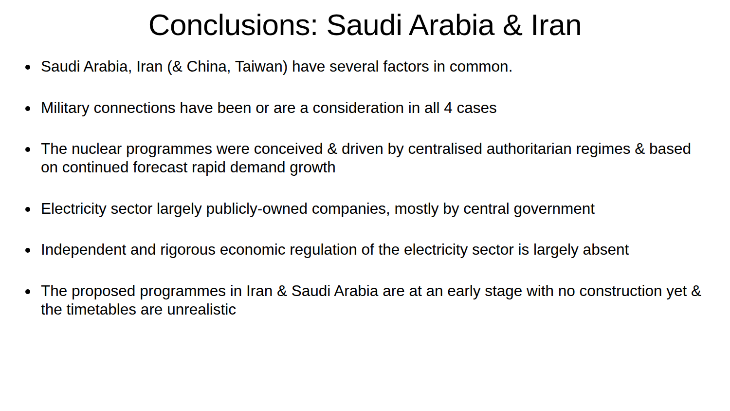Conclusions: Saudi Arabia & Iran
Saudi Arabia, Iran (& China, Taiwan) have several factors in common.
Military connections have been or are a consideration in all 4 cases
The nuclear programmes were conceived & driven by centralised authoritarian regimes & based on continued forecast rapid demand growth
Electricity sector largely publicly-owned companies, mostly by central government
Independent and rigorous economic regulation of the electricity sector is largely absent
The proposed programmes in Iran & Saudi Arabia are at an early stage with no construction yet & the timetables are unrealistic